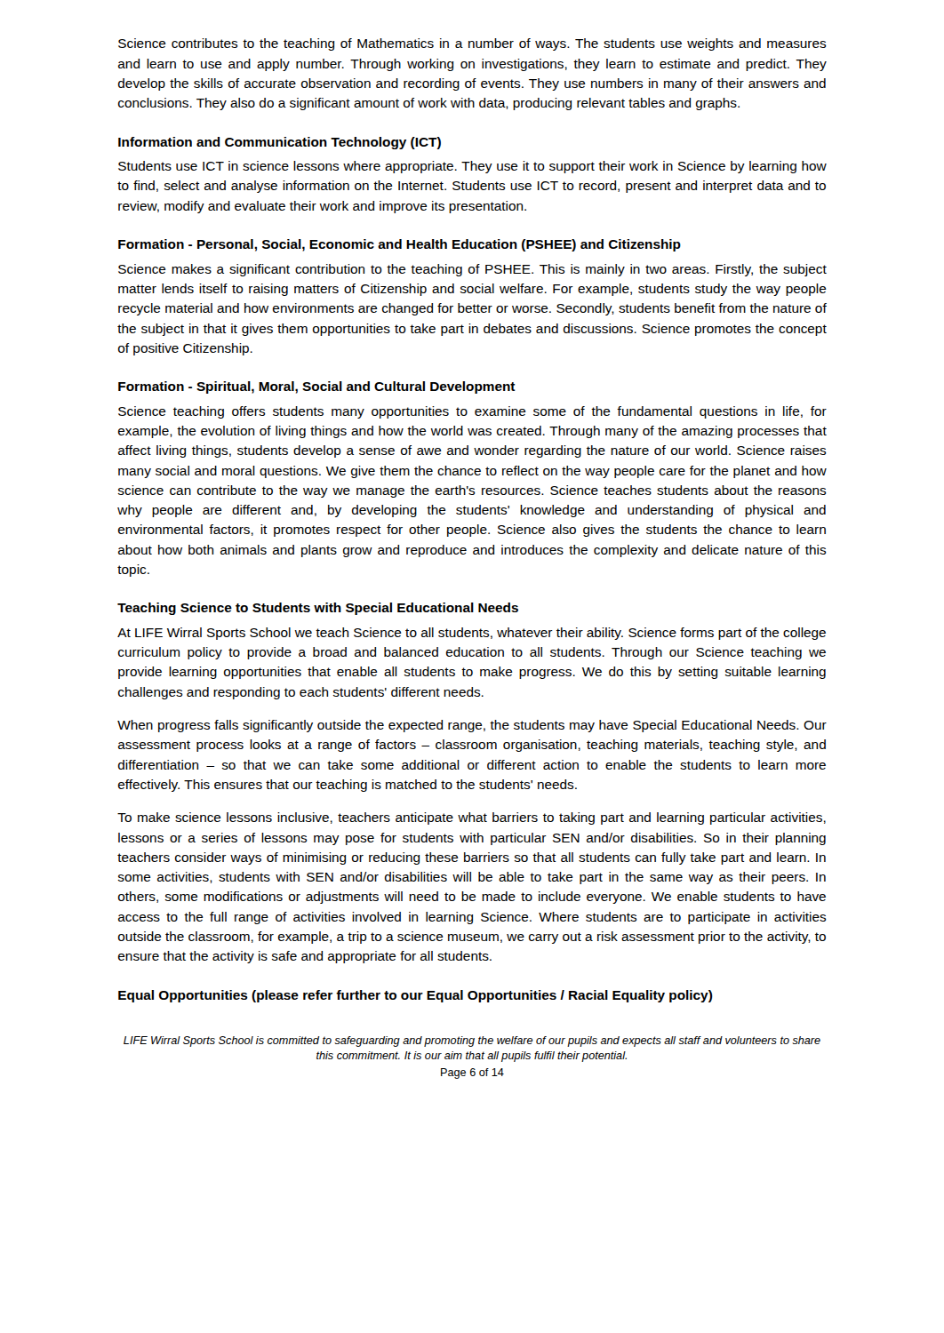Science contributes to the teaching of Mathematics in a number of ways. The students use weights and measures and learn to use and apply number. Through working on investigations, they learn to estimate and predict. They develop the skills of accurate observation and recording of events. They use numbers in many of their answers and conclusions. They also do a significant amount of work with data, producing relevant tables and graphs.
Information and Communication Technology (ICT)
Students use ICT in science lessons where appropriate. They use it to support their work in Science by learning how to find, select and analyse information on the Internet. Students use ICT to record, present and interpret data and to review, modify and evaluate their work and improve its presentation.
Formation - Personal, Social, Economic and Health Education (PSHEE) and Citizenship
Science makes a significant contribution to the teaching of PSHEE. This is mainly in two areas. Firstly, the subject matter lends itself to raising matters of Citizenship and social welfare. For example, students study the way people recycle material and how environments are changed for better or worse. Secondly, students benefit from the nature of the subject in that it gives them opportunities to take part in debates and discussions. Science promotes the concept of positive Citizenship.
Formation - Spiritual, Moral, Social and Cultural Development
Science teaching offers students many opportunities to examine some of the fundamental questions in life, for example, the evolution of living things and how the world was created. Through many of the amazing processes that affect living things, students develop a sense of awe and wonder regarding the nature of our world. Science raises many social and moral questions. We give them the chance to reflect on the way people care for the planet and how science can contribute to the way we manage the earth's resources. Science teaches students about the reasons why people are different and, by developing the students' knowledge and understanding of physical and environmental factors, it promotes respect for other people. Science also gives the students the chance to learn about how both animals and plants grow and reproduce and introduces the complexity and delicate nature of this topic.
Teaching Science to Students with Special Educational Needs
At LIFE Wirral Sports School we teach Science to all students, whatever their ability. Science forms part of the college curriculum policy to provide a broad and balanced education to all students. Through our Science teaching we provide learning opportunities that enable all students to make progress. We do this by setting suitable learning challenges and responding to each students' different needs.
When progress falls significantly outside the expected range, the students may have Special Educational Needs. Our assessment process looks at a range of factors – classroom organisation, teaching materials, teaching style, and differentiation – so that we can take some additional or different action to enable the students to learn more effectively. This ensures that our teaching is matched to the students' needs.
To make science lessons inclusive, teachers anticipate what barriers to taking part and learning particular activities, lessons or a series of lessons may pose for students with particular SEN and/or disabilities. So in their planning teachers consider ways of minimising or reducing these barriers so that all students can fully take part and learn. In some activities, students with SEN and/or disabilities will be able to take part in the same way as their peers. In others, some modifications or adjustments will need to be made to include everyone. We enable students to have access to the full range of activities involved in learning Science. Where students are to participate in activities outside the classroom, for example, a trip to a science museum, we carry out a risk assessment prior to the activity, to ensure that the activity is safe and appropriate for all students.
Equal Opportunities (please refer further to our Equal Opportunities / Racial Equality policy)
LIFE Wirral Sports School is committed to safeguarding and promoting the welfare of our pupils and expects all staff and volunteers to share this commitment. It is our aim that all pupils fulfil their potential. Page 6 of 14